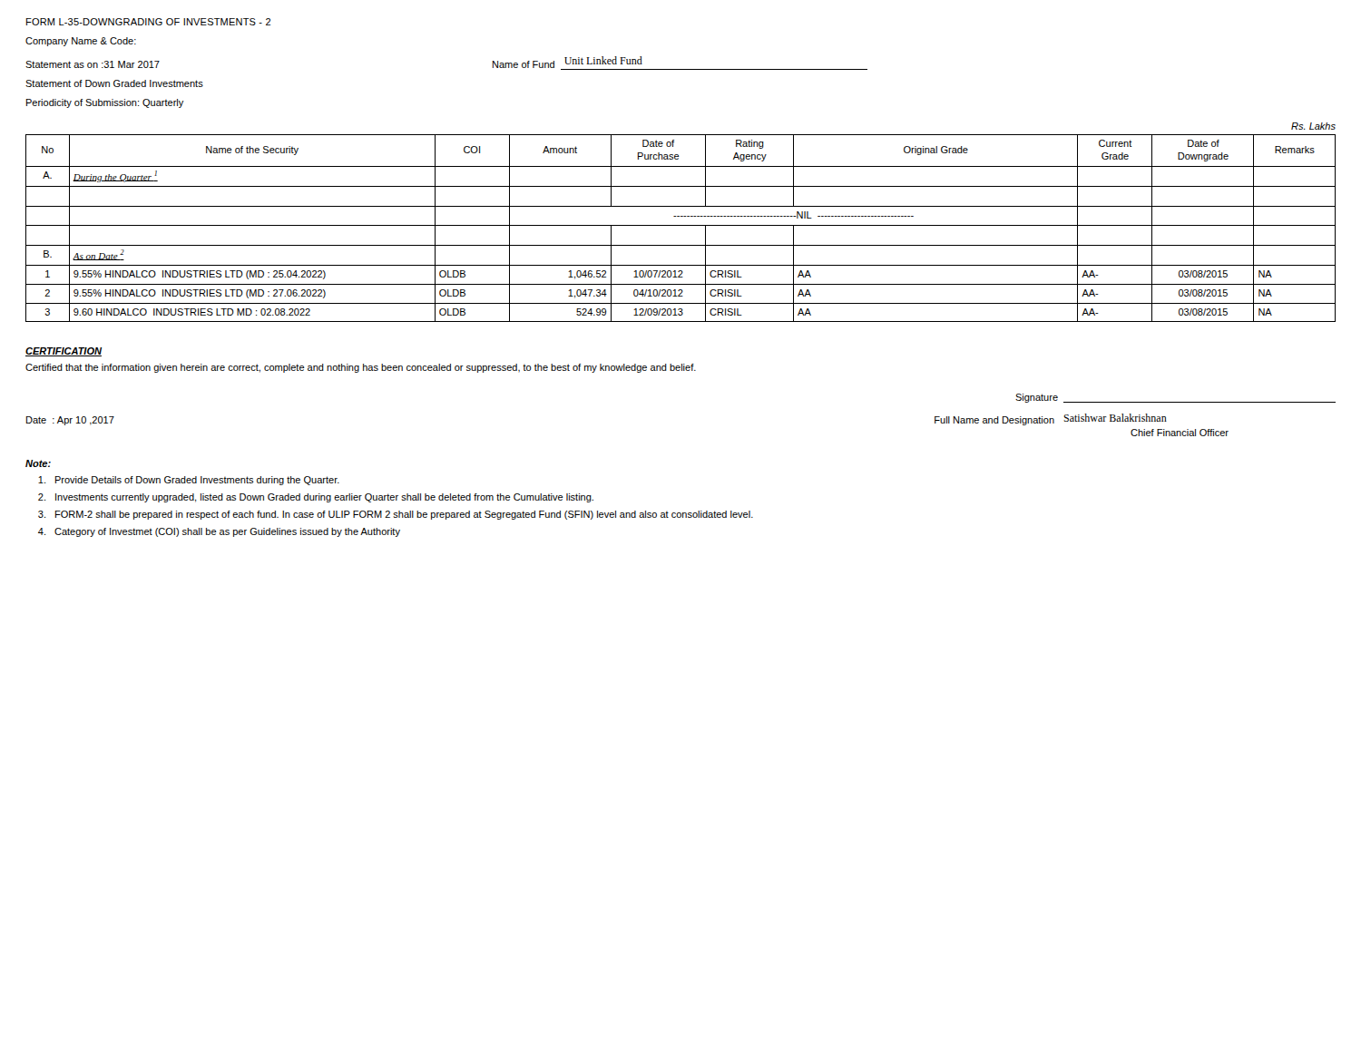FORM L-35-DOWNGRADING OF INVESTMENTS - 2
Company Name & Code:
Statement as on :31 Mar 2017
Name of Fund
Unit Linked Fund
Statement of Down Graded Investments
Periodicity of Submission: Quarterly
Rs. Lakhs
| No | Name of the Security | COI | Amount | Date of Purchase | Rating Agency | Original Grade | Current Grade | Date of Downgrade | Remarks |
| --- | --- | --- | --- | --- | --- | --- | --- | --- | --- |
| A. | During the Quarter 1 | | | | | | | | |
| | | | -------------------------------------NIL ----------------------------- | | | |
| B. | As on Date 2 | | | | | | | | |
| 1 | 9.55% HINDALCO INDUSTRIES LTD (MD : 25.04.2022) | OLDB | 1,046.52 | 10/07/2012 | CRISIL | AA | AA- | 03/08/2015 | NA |
| 2 | 9.55% HINDALCO INDUSTRIES LTD (MD : 27.06.2022) | OLDB | 1,047.34 | 04/10/2012 | CRISIL | AA | AA- | 03/08/2015 | NA |
| 3 | 9.60 HINDALCO INDUSTRIES LTD MD : 02.08.2022 | OLDB | 524.99 | 12/09/2013 | CRISIL | AA | AA- | 03/08/2015 | NA |
CERTIFICATION
Certified that the information given herein are correct, complete and nothing has been concealed or suppressed, to the best of my knowledge and belief.
Signature
Date : Apr 10 ,2017
Full Name and Designation Satishwar Balakrishnan
Chief Financial Officer
Note:
Provide Details of Down Graded Investments during the Quarter.
Investments currently upgraded, listed as Down Graded during earlier Quarter shall be deleted from the Cumulative listing.
FORM-2 shall be prepared in respect of each fund. In case of ULIP FORM 2 shall be prepared at Segregated Fund (SFIN) level and also at consolidated level.
Category of Investmet (COI) shall be as per Guidelines issued by the Authority